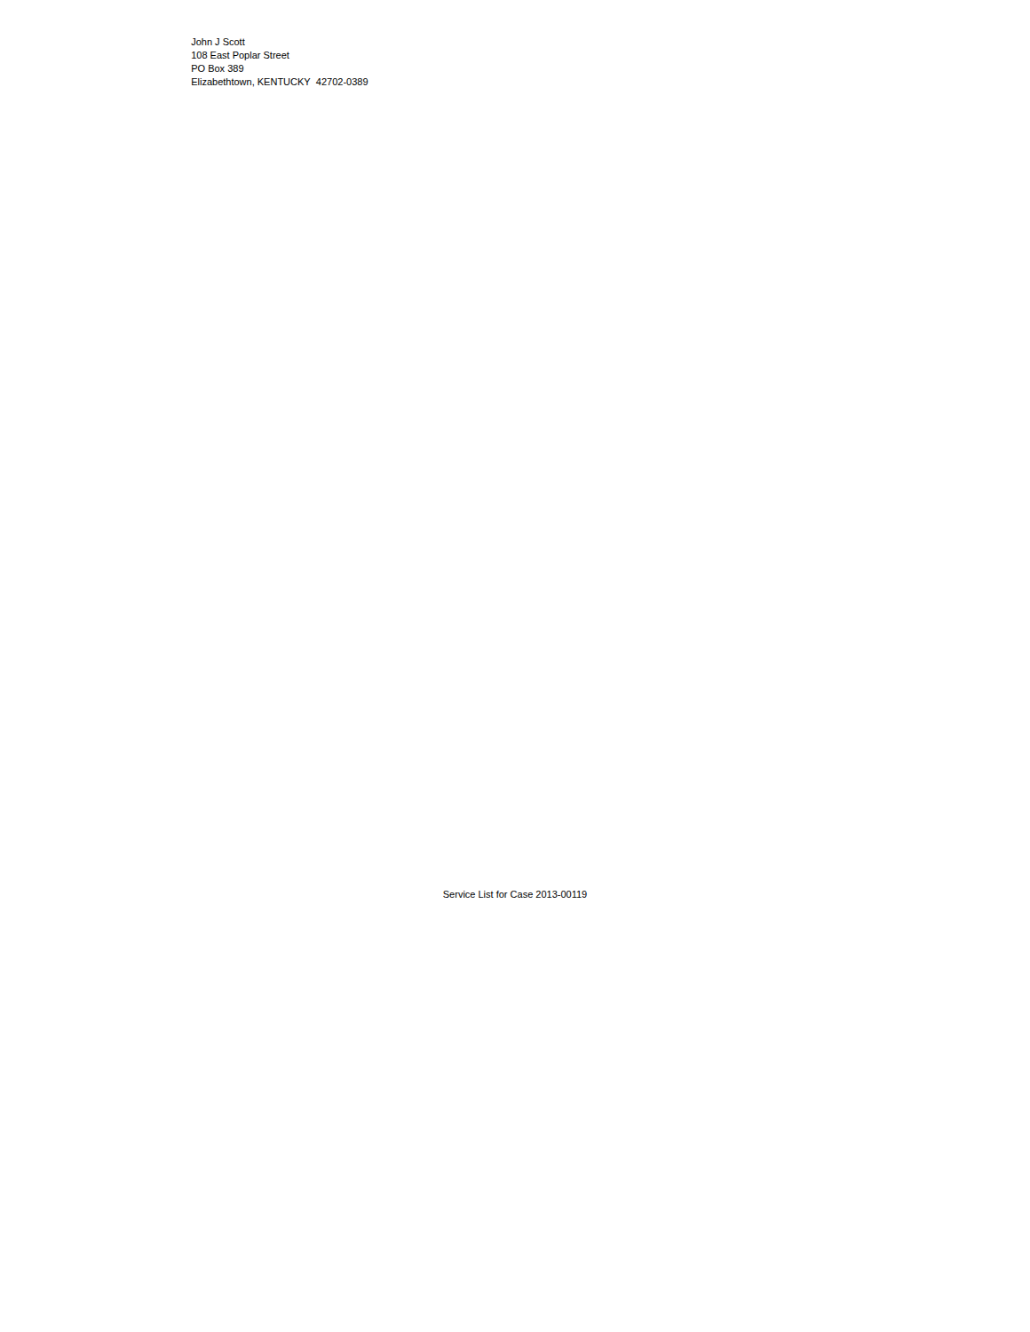John J Scott 108 East Poplar Street PO Box 389 Elizabethtown, KENTUCKY 42702-0389
Service List for Case 2013-00119